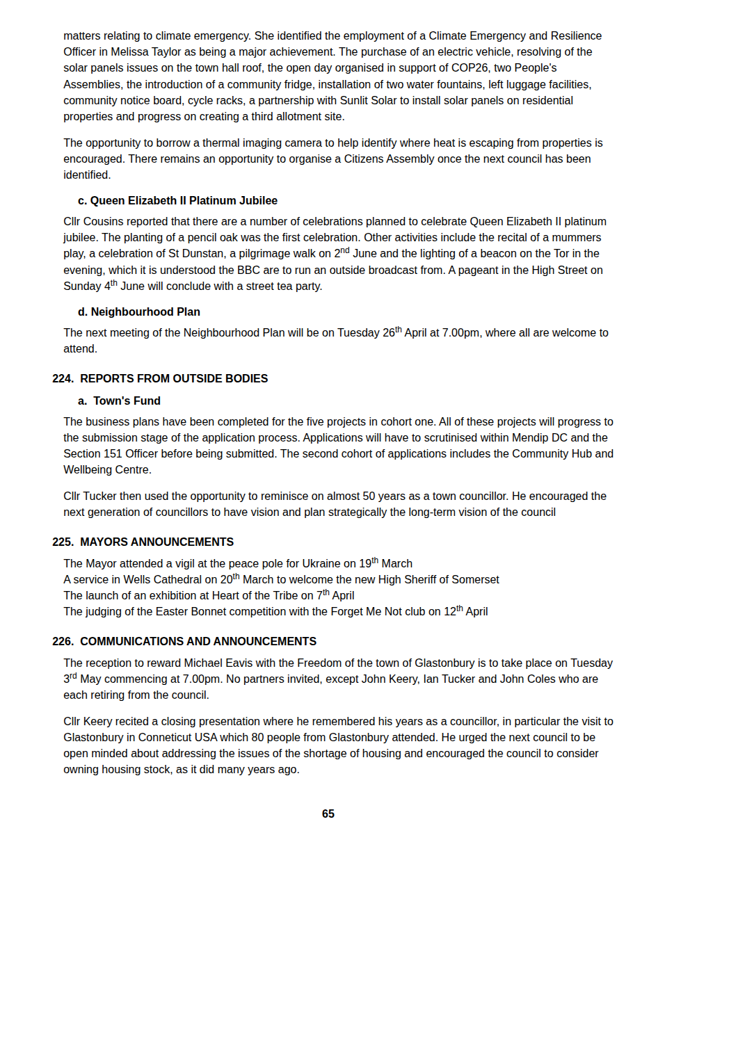matters relating to climate emergency. She identified the employment of a Climate Emergency and Resilience Officer in Melissa Taylor as being a major achievement. The purchase of an electric vehicle, resolving of the solar panels issues on the town hall roof, the open day organised in support of COP26, two People's Assemblies, the introduction of a community fridge, installation of two water fountains, left luggage facilities, community notice board, cycle racks, a partnership with Sunlit Solar to install solar panels on residential properties and progress on creating a third allotment site.
The opportunity to borrow a thermal imaging camera to help identify where heat is escaping from properties is encouraged. There remains an opportunity to organise a Citizens Assembly once the next council has been identified.
c. Queen Elizabeth II Platinum Jubilee
Cllr Cousins reported that there are a number of celebrations planned to celebrate Queen Elizabeth II platinum jubilee. The planting of a pencil oak was the first celebration. Other activities include the recital of a mummers play, a celebration of St Dunstan, a pilgrimage walk on 2nd June and the lighting of a beacon on the Tor in the evening, which it is understood the BBC are to run an outside broadcast from. A pageant in the High Street on Sunday 4th June will conclude with a street tea party.
d. Neighbourhood Plan
The next meeting of the Neighbourhood Plan will be on Tuesday 26th April at 7.00pm, where all are welcome to attend.
224. REPORTS FROM OUTSIDE BODIES
a. Town's Fund
The business plans have been completed for the five projects in cohort one. All of these projects will progress to the submission stage of the application process. Applications will have to scrutinised within Mendip DC and the Section 151 Officer before being submitted. The second cohort of applications includes the Community Hub and Wellbeing Centre.
Cllr Tucker then used the opportunity to reminisce on almost 50 years as a town councillor. He encouraged the next generation of councillors to have vision and plan strategically the long-term vision of the council
225. MAYORS ANNOUNCEMENTS
The Mayor attended a vigil at the peace pole for Ukraine on 19th March
A service in Wells Cathedral on 20th March to welcome the new High Sheriff of Somerset
The launch of an exhibition at Heart of the Tribe on 7th April
The judging of the Easter Bonnet competition with the Forget Me Not club on 12th April
226. COMMUNICATIONS AND ANNOUNCEMENTS
The reception to reward Michael Eavis with the Freedom of the town of Glastonbury is to take place on Tuesday 3rd May commencing at 7.00pm. No partners invited, except John Keery, Ian Tucker and John Coles who are each retiring from the council.
Cllr Keery recited a closing presentation where he remembered his years as a councillor, in particular the visit to Glastonbury in Conneticut USA which 80 people from Glastonbury attended. He urged the next council to be open minded about addressing the issues of the shortage of housing and encouraged the council to consider owning housing stock, as it did many years ago.
65